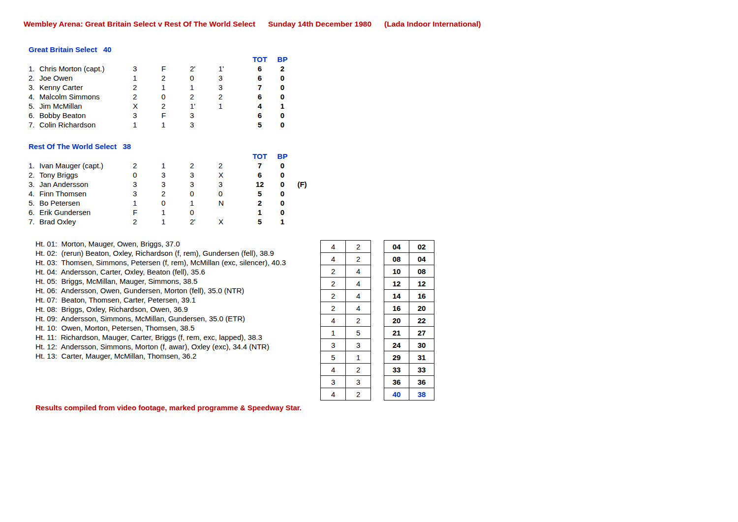Wembley Arena: Great Britain Select v Rest Of The World Select Sunday 14th December 1980 (Lada Indoor International)
Great Britain Select 40
| | | | | | | TOT | BP | |
| 1. | Chris Morton (capt.) | 3 | F | 2' | 1' | 6 | 2 | |
| 2. | Joe Owen | 1 | 2 | 0 | 3 | 6 | 0 | |
| 3. | Kenny Carter | 2 | 1 | 1 | 3 | 7 | 0 | |
| 4. | Malcolm Simmons | 2 | 0 | 2 | 2 | 6 | 0 | |
| 5. | Jim McMillan | X | 2 | 1' | 1 | 4 | 1 | |
| 6. | Bobby Beaton | 3 | F | 3 | | 6 | 0 | |
| 7. | Colin Richardson | 1 | 1 | 3 | | 5 | 0 | |
Rest Of The World Select 38
| | | | | | | TOT | BP | |
| 1. | Ivan Mauger (capt.) | 2 | 1 | 2 | 2 | 7 | 0 | |
| 2. | Tony Briggs | 0 | 3 | 3 | X | 6 | 0 | |
| 3. | Jan Andersson | 3 | 3 | 3 | 3 | 12 | 0 | (F) |
| 4. | Finn Thomsen | 3 | 2 | 0 | 0 | 5 | 0 | |
| 5. | Bo Petersen | 1 | 0 | 1 | N | 2 | 0 | |
| 6. | Erik Gundersen | F | 1 | 0 | | 1 | 0 | |
| 7. | Brad Oxley | 2 | 1 | 2' | X | 5 | 1 | |
| Ht. 01: Morton, Mauger, Owen, Briggs, 37.0 |
| Ht. 02: (rerun) Beaton, Oxley, Richardson (f, rem), Gundersen (fell), 38.9 |
| Ht. 03: Thomsen, Simmons, Petersen (f, rem), McMillan (exc, silencer), 40.3 |
| Ht. 04: Andersson, Carter, Oxley, Beaton (fell), 35.6 |
| Ht. 05: Briggs, McMillan, Mauger, Simmons, 38.5 |
| Ht. 06: Andersson, Owen, Gundersen, Morton (fell), 35.0 (NTR) |
| Ht. 07: Beaton, Thomsen, Carter, Petersen, 39.1 |
| Ht. 08: Briggs, Oxley, Richardson, Owen, 36.9 |
| Ht. 09: Andersson, Simmons, McMillan, Gundersen, 35.0 (ETR) |
| Ht. 10: Owen, Morton, Petersen, Thomsen, 38.5 |
| Ht. 11: Richardson, Mauger, Carter, Briggs (f, rem, exc, lapped), 38.3 |
| Ht. 12: Andersson, Simmons, Morton (f, awar), Oxley (exc), 34.4 (NTR) |
| Ht. 13: Carter, Mauger, McMillan, Thomsen, 36.2 |
| 4 | 2 |
| 4 | 2 |
| 2 | 4 |
| 2 | 4 |
| 2 | 4 |
| 2 | 4 |
| 4 | 2 |
| 1 | 5 |
| 3 | 3 |
| 5 | 1 |
| 4 | 2 |
| 3 | 3 |
| 4 | 2 |
| 04 | 02 |
| 08 | 04 |
| 10 | 08 |
| 12 | 12 |
| 14 | 16 |
| 16 | 20 |
| 20 | 22 |
| 21 | 27 |
| 24 | 30 |
| 29 | 31 |
| 33 | 33 |
| 36 | 36 |
| 40 | 38 |
Results compiled from video footage, marked programme & Speedway Star.